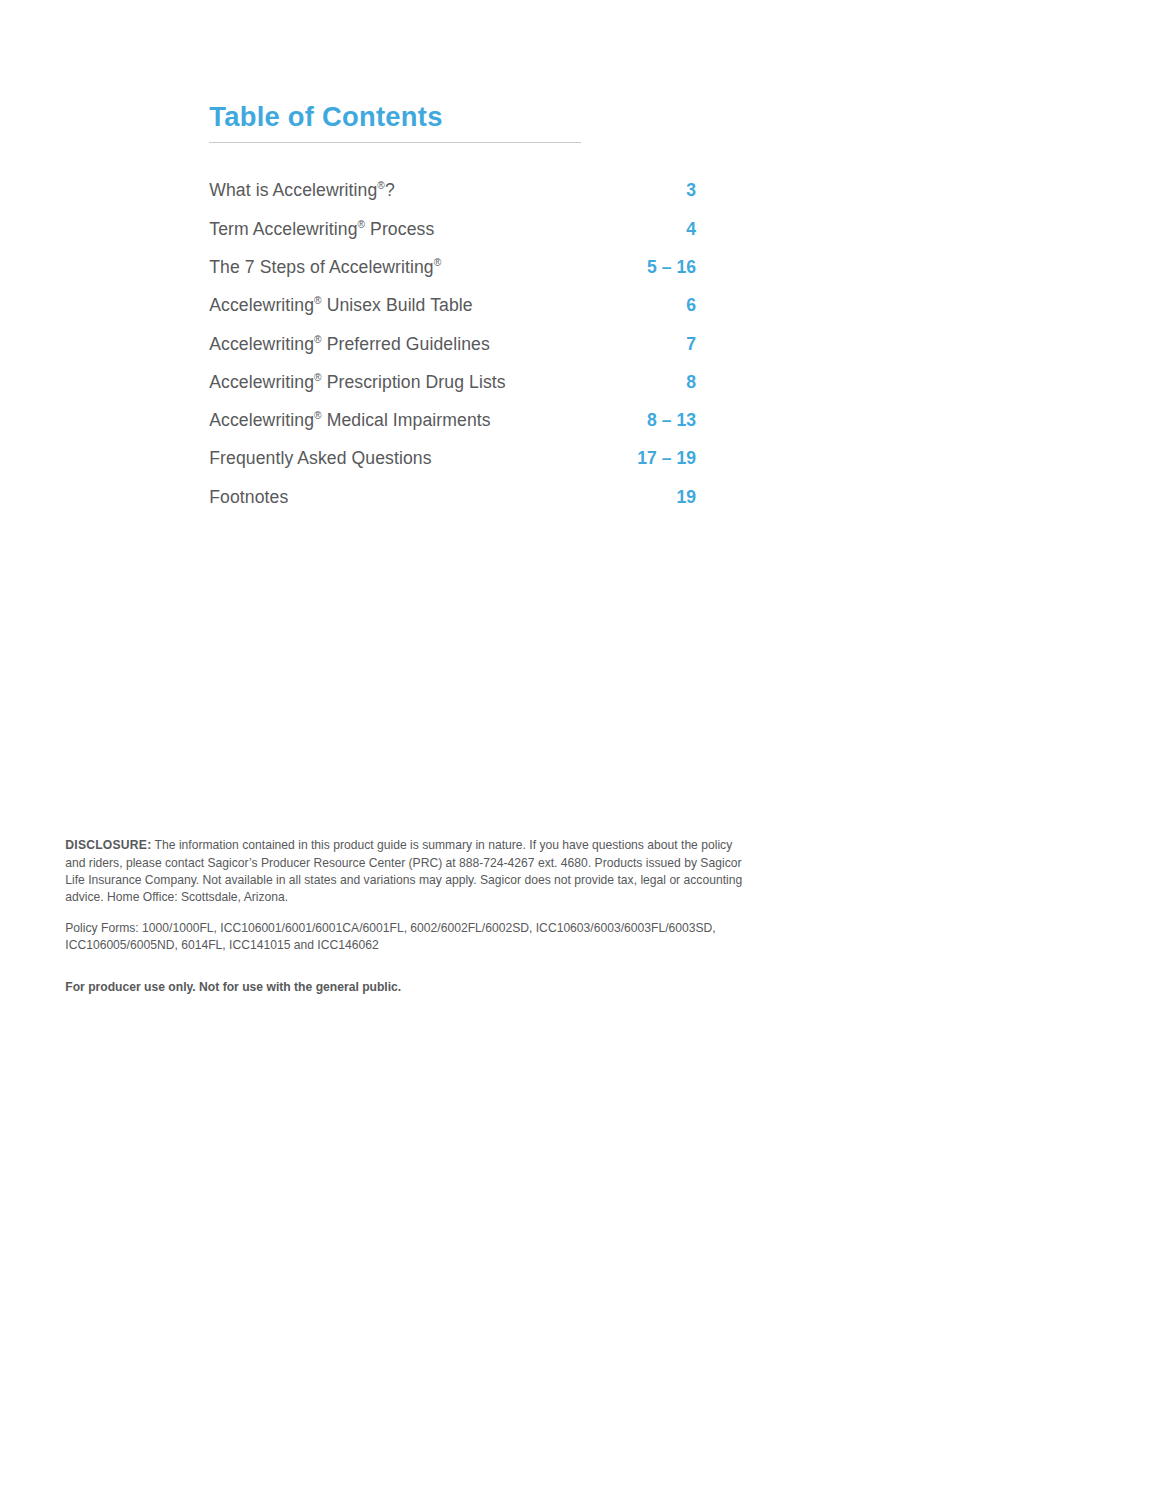Table of Contents
| What is Accelewriting ® ? | 3 |
| Term Accelewriting ® Process | 4 |
| The 7 Steps of Accelewriting ® | 5 – 16 |
| Accelewriting ® Unisex Build Table | 6 |
| Accelewriting ® Preferred Guidelines | 7 |
| Accelewriting ® Prescription Drug Lists | 8 |
| Accelewriting ® Medical Impairments | 8 – 13 |
| Frequently Asked Questions | 17 – 19 |
| Footnotes | 19 |
DISCLOSURE: The information contained in this product guide is summary in nature. If you have questions about the policy and riders, please contact Sagicor’s Producer Resource Center (PRC) at 888-724-4267 ext. 4680. Products issued by Sagicor Life Insurance Company. Not available in all states and variations may apply. Sagicor does not provide tax, legal or accounting advice. Home Office: Scottsdale, Arizona.
Policy Forms: 1000/1000FL, ICC106001/6001/6001CA/6001FL, 6002/6002FL/6002SD, ICC10603/6003/6003FL/6003SD, ICC106005/6005ND, 6014FL, ICC141015 and ICC146062
For producer use only. Not for use with the general public.